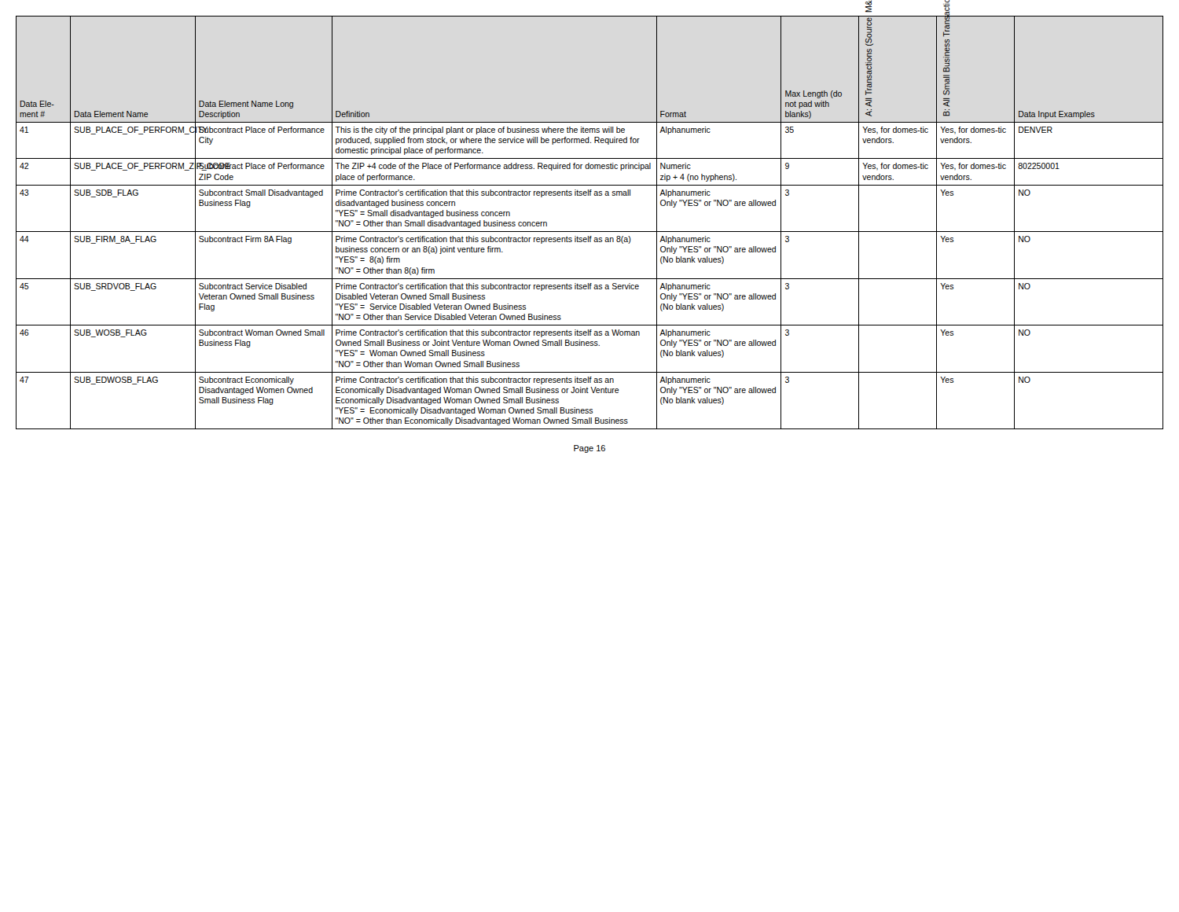| Data Ele-ment # | Data Element Name | Data Element Name Long Description | Definition | Format | Max Length (do not pad with blanks) | A: All Transactions (Source: M&O) | B: All Small Business Transactions (Source: M&O) | Data Input Examples |
| --- | --- | --- | --- | --- | --- | --- | --- | --- |
| 41 | SUB_PLACE_OF_PERFORM_CITY | Subcontract Place of Performance City | This is the city of the principal plant or place of business where the items will be produced, supplied from stock, or where the service will be performed. Required for domestic principal place of performance. | Alphanumeric | 35 | Yes, for domes-tic vendors. | Yes, for domes-tic vendors. | DENVER |
| 42 | SUB_PLACE_OF_PERFORM_ZIP_CODE | Subcontract Place of Performance ZIP Code | The ZIP +4 code of the Place of Performance address. Required for domestic principal place of performance. | Numeric zip + 4 (no hyphens). | 9 | Yes, for domes-tic vendors. | Yes, for domes-tic vendors. | 802250001 |
| 43 | SUB_SDB_FLAG | Subcontract Small Disadvantaged Business Flag | Prime Contractor's certification that this subcontractor represents itself as a small disadvantaged business concern "YES" = Small disadvantaged business concern "NO" = Other than Small disadvantaged business concern | Alphanumeric Only "YES" or "NO" are allowed | 3 | | Yes | NO |
| 44 | SUB_FIRM_8A_FLAG | Subcontract Firm 8A Flag | Prime Contractor's certification that this subcontractor represents itself as an 8(a) business concern or an 8(a) joint venture firm. "YES" = 8(a) firm "NO" = Other than 8(a) firm | Alphanumeric Only "YES" or "NO" are allowed (No blank values) | 3 | | Yes | NO |
| 45 | SUB_SRDVOB_FLAG | Subcontract Service Disabled Veteran Owned Small Business Flag | Prime Contractor's certification that this subcontractor represents itself as a Service Disabled Veteran Owned Small Business "YES" = Service Disabled Veteran Owned Business "NO" = Other than Service Disabled Veteran Owned Business | Alphanumeric Only "YES" or "NO" are allowed (No blank values) | 3 | | Yes | NO |
| 46 | SUB_WOSB_FLAG | Subcontract Woman Owned Small Business Flag | Prime Contractor's certification that this subcontractor represents itself as a Woman Owned Small Business or Joint Venture Woman Owned Small Business. "YES" = Woman Owned Small Business "NO" = Other than Woman Owned Small Business | Alphanumeric Only "YES" or "NO" are allowed (No blank values) | 3 | | Yes | NO |
| 47 | SUB_EDWOSB_FLAG | Subcontract Economically Disadvantaged Women Owned Small Business Flag | Prime Contractor's certification that this subcontractor represents itself as an Economically Disadvantaged Woman Owned Small Business or Joint Venture Economically Disadvantaged Woman Owned Small Business "YES" = Economically Disadvantaged Woman Owned Small Business "NO" = Other than Economically Disadvantaged Woman Owned Small Business | Alphanumeric Only "YES" or "NO" are allowed (No blank values) | 3 | | Yes | NO |
Page 16